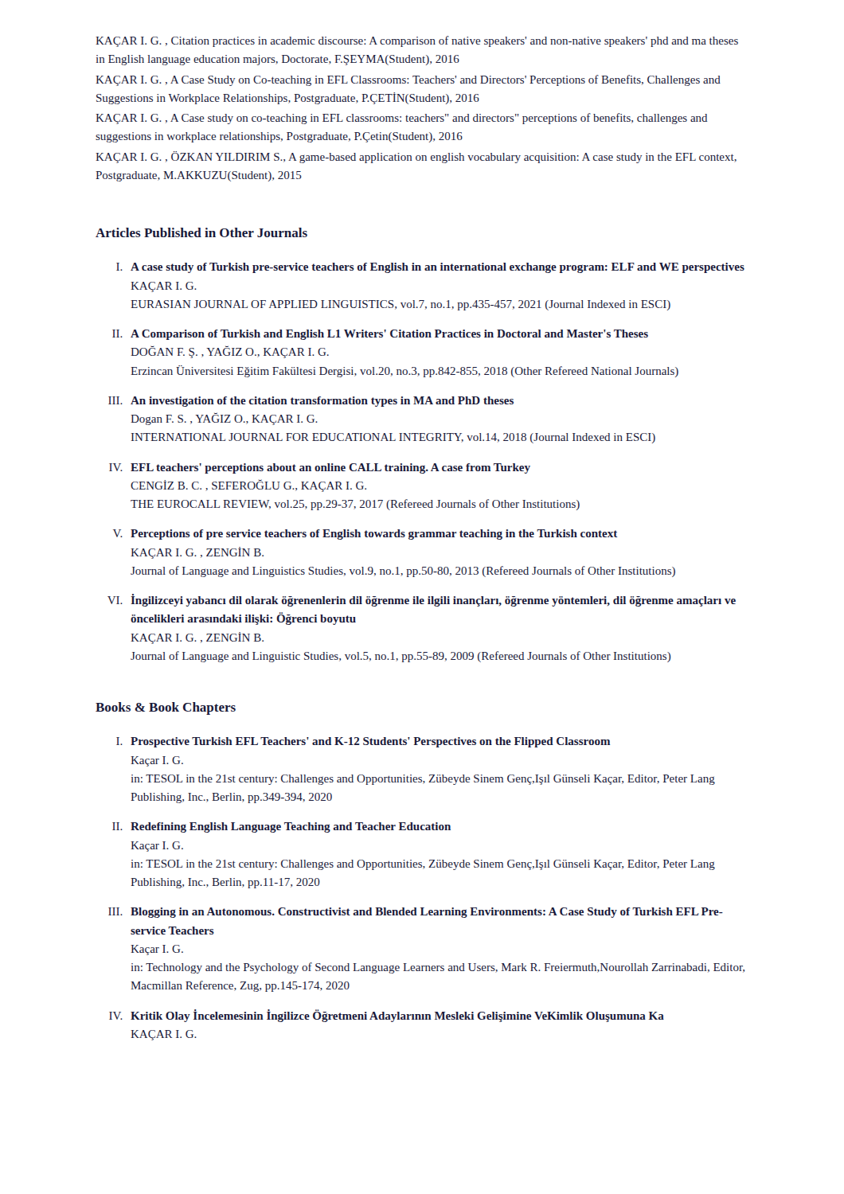KAÇAR I. G. , Citation practices in academic discourse: A comparison of native speakers' and non-native speakers' phd and ma theses in English language education majors, Doctorate, F.ŞEYMA(Student), 2016
KAÇAR I. G. , A Case Study on Co-teaching in EFL Classrooms: Teachers' and Directors' Perceptions of Benefits, Challenges and Suggestions in Workplace Relationships, Postgraduate, P.ÇETİN(Student), 2016
KAÇAR I. G. , A Case study on co-teaching in EFL classrooms: teachers" and directors" perceptions of benefits, challenges and suggestions in workplace relationships, Postgraduate, P.Çetin(Student), 2016
KAÇAR I. G. , ÖZKAN YILDIRIM S., A game-based application on english vocabulary acquisition: A case study in the EFL context, Postgraduate, M.AKKUZU(Student), 2015
Articles Published in Other Journals
A case study of Turkish pre-service teachers of English in an international exchange program: ELF and WE perspectives KAÇAR I. G. EURASIAN JOURNAL OF APPLIED LINGUISTICS, vol.7, no.1, pp.435-457, 2021 (Journal Indexed in ESCI)
A Comparison of Turkish and English L1 Writers' Citation Practices in Doctoral and Master's Theses DOĞAN F. Ş. , YAĞIZ O., KAÇAR I. G. Erzincan Üniversitesi Eğitim Fakültesi Dergisi, vol.20, no.3, pp.842-855, 2018 (Other Refereed National Journals)
An investigation of the citation transformation types in MA and PhD theses Dogan F. S. , YAĞIZ O., KAÇAR I. G. INTERNATIONAL JOURNAL FOR EDUCATIONAL INTEGRITY, vol.14, 2018 (Journal Indexed in ESCI)
EFL teachers' perceptions about an online CALL training. A case from Turkey CENGİZ B. C. , SEFEROĞLU G., KAÇAR I. G. THE EUROCALL REVIEW, vol.25, pp.29-37, 2017 (Refereed Journals of Other Institutions)
Perceptions of pre service teachers of English towards grammar teaching in the Turkish context KAÇAR I. G. , ZENGİN B. Journal of Language and Linguistics Studies, vol.9, no.1, pp.50-80, 2013 (Refereed Journals of Other Institutions)
İngilizceyi yabancı dil olarak öğrenenlerin dil öğrenme ile ilgili inançları, öğrenme yöntemleri, dil öğrenme amaçları ve öncelikleri arasındaki ilişki: Öğrenci boyutu KAÇAR I. G. , ZENGİN B. Journal of Language and Linguistic Studies, vol.5, no.1, pp.55-89, 2009 (Refereed Journals of Other Institutions)
Books & Book Chapters
Prospective Turkish EFL Teachers' and K-12 Students' Perspectives on the Flipped Classroom Kaçar I. G. in: TESOL in the 21st century: Challenges and Opportunities, Zübeyde Sinem Genç,Işıl Günseli Kaçar, Editor, Peter Lang Publishing, Inc., Berlin, pp.349-394, 2020
Redefining English Language Teaching and Teacher Education Kaçar I. G. in: TESOL in the 21st century: Challenges and Opportunities, Zübeyde Sinem Genç,Işıl Günseli Kaçar, Editor, Peter Lang Publishing, Inc., Berlin, pp.11-17, 2020
Blogging in an Autonomous. Constructivist and Blended Learning Environments: A Case Study of Turkish EFL Pre-service Teachers Kaçar I. G. in: Technology and the Psychology of Second Language Learners and Users, Mark R. Freiermuth,Nourollah Zarrinabadi, Editor, Macmillan Reference, Zug, pp.145-174, 2020
Kritik Olay İncelemesinin İngilizce Öğretmeni Adaylarının Mesleki Gelişimine VeKimlik Oluşumuna Ka KAÇAR I. G.